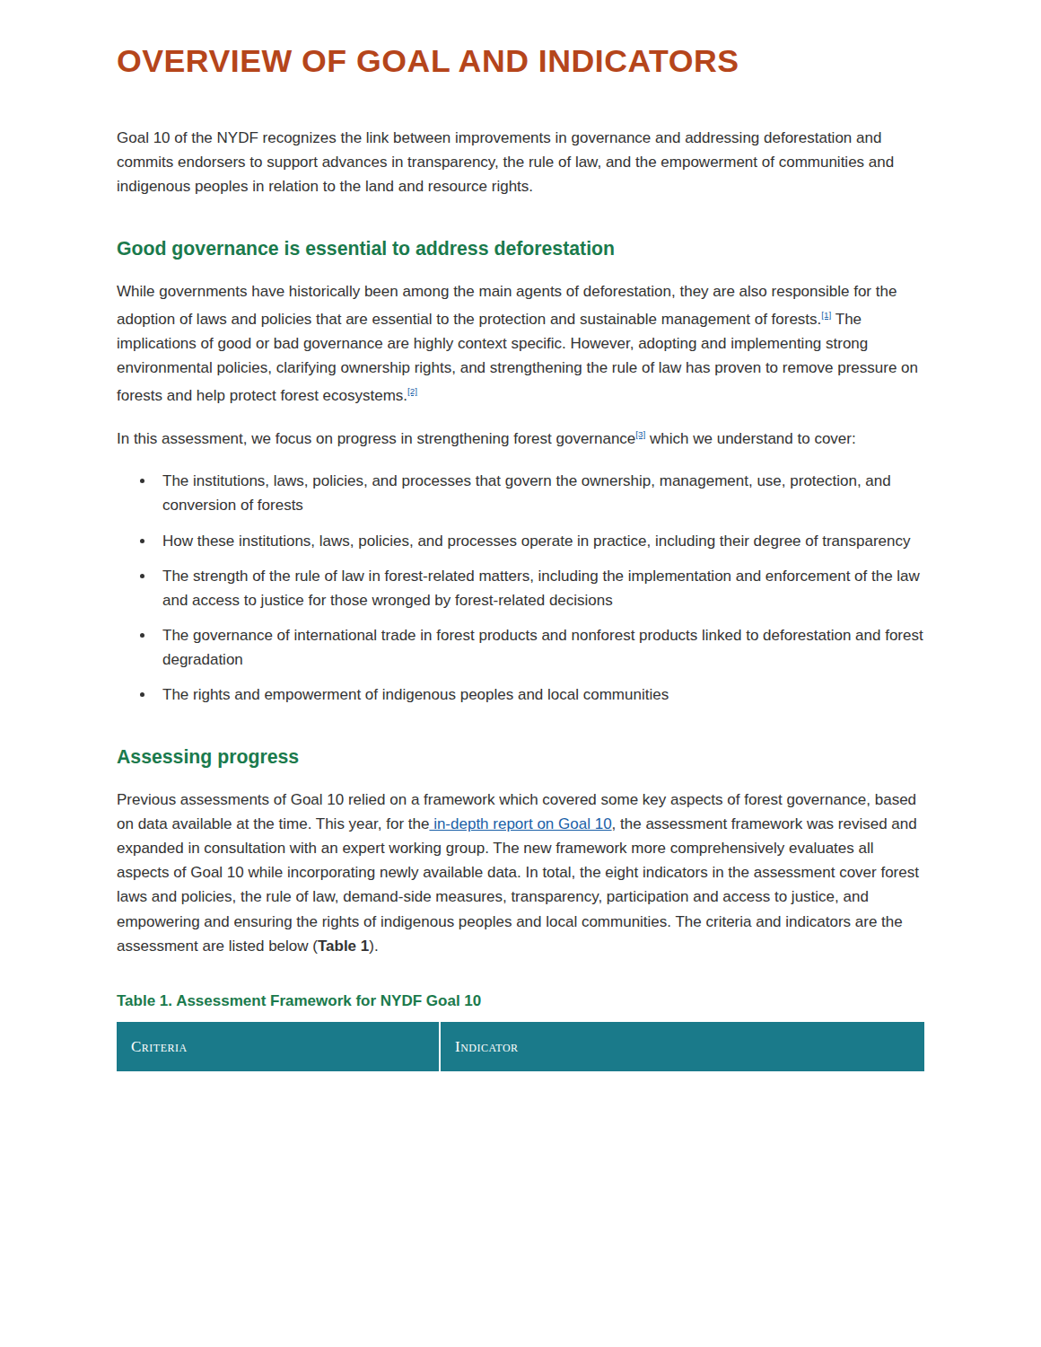OVERVIEW OF GOAL AND INDICATORS
Goal 10 of the NYDF recognizes the link between improvements in governance and addressing deforestation and commits endorsers to support advances in transparency, the rule of law, and the empowerment of communities and indigenous peoples in relation to the land and resource rights.
Good governance is essential to address deforestation
While governments have historically been among the main agents of deforestation, they are also responsible for the adoption of laws and policies that are essential to the protection and sustainable management of forests.[1] The implications of good or bad governance are highly context specific. However, adopting and implementing strong environmental policies, clarifying ownership rights, and strengthening the rule of law has proven to remove pressure on forests and help protect forest ecosystems.[2]
In this assessment, we focus on progress in strengthening forest governance[3] which we understand to cover:
The institutions, laws, policies, and processes that govern the ownership, management, use, protection, and conversion of forests
How these institutions, laws, policies, and processes operate in practice, including their degree of transparency
The strength of the rule of law in forest-related matters, including the implementation and enforcement of the law and access to justice for those wronged by forest-related decisions
The governance of international trade in forest products and nonforest products linked to deforestation and forest degradation
The rights and empowerment of indigenous peoples and local communities
Assessing progress
Previous assessments of Goal 10 relied on a framework which covered some key aspects of forest governance, based on data available at the time. This year, for the in-depth report on Goal 10, the assessment framework was revised and expanded in consultation with an expert working group. The new framework more comprehensively evaluates all aspects of Goal 10 while incorporating newly available data. In total, the eight indicators in the assessment cover forest laws and policies, the rule of law, demand-side measures, transparency, participation and access to justice, and empowering and ensuring the rights of indigenous peoples and local communities. The criteria and indicators are the assessment are listed below (Table 1).
Table 1. Assessment Framework for NYDF Goal 10
| Criteria | Indicator |
| --- | --- |